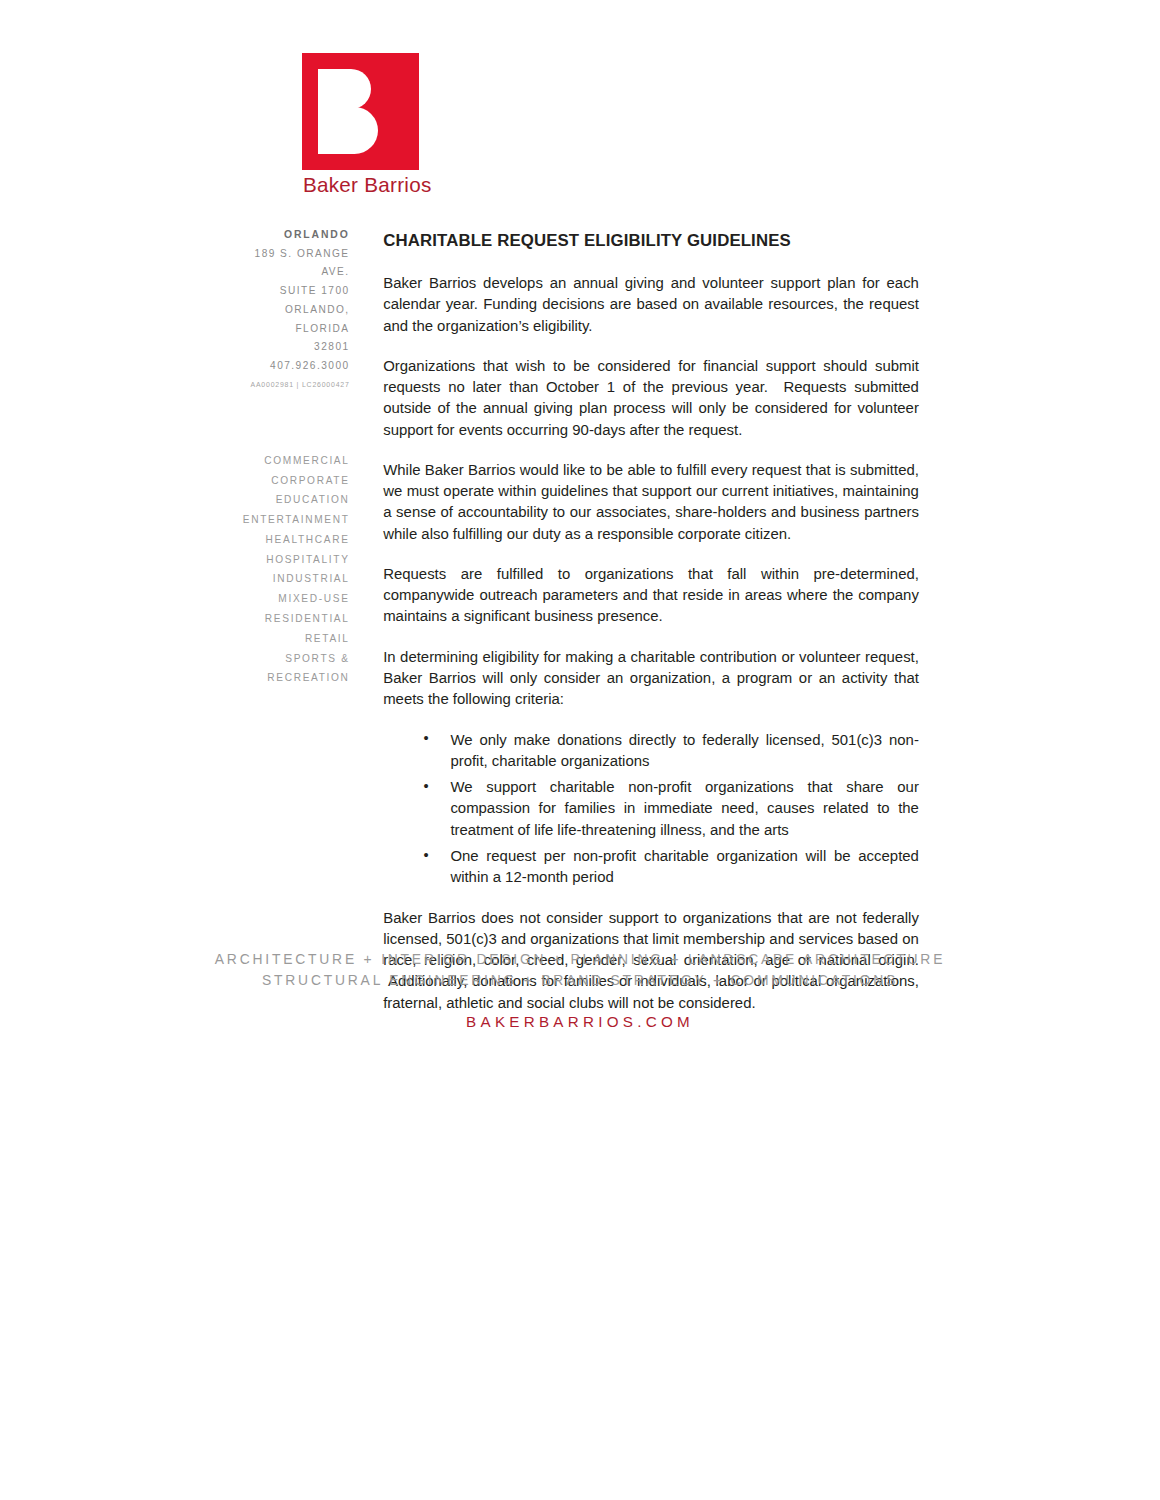Baker Barrios
ORLANDO
189 S. ORANGE AVE.
SUITE 1700
ORLANDO, FLORIDA
32801
407.926.3000
AA0002981 | LC26000427
COMMERCIAL
CORPORATE
EDUCATION
ENTERTAINMENT
HEALTHCARE
HOSPITALITY
INDUSTRIAL
MIXED-USE
RESIDENTIAL
RETAIL
SPORTS & RECREATION
CHARITABLE REQUEST ELIGIBILITY GUIDELINES
Baker Barrios develops an annual giving and volunteer support plan for each calendar year. Funding decisions are based on available resources, the request and the organization’s eligibility.
Organizations that wish to be considered for financial support should submit requests no later than October 1 of the previous year. Requests submitted outside of the annual giving plan process will only be considered for volunteer support for events occurring 90-days after the request.
While Baker Barrios would like to be able to fulfill every request that is submitted, we must operate within guidelines that support our current initiatives, maintaining a sense of accountability to our associates, share-holders and business partners while also fulfilling our duty as a responsible corporate citizen.
Requests are fulfilled to organizations that fall within pre-determined, companywide outreach parameters and that reside in areas where the company maintains a significant business presence.
In determining eligibility for making a charitable contribution or volunteer request, Baker Barrios will only consider an organization, a program or an activity that meets the following criteria:
We only make donations directly to federally licensed, 501(c)3 non-profit, charitable organizations
We support charitable non-profit organizations that share our compassion for families in immediate need, causes related to the treatment of life life-threatening illness, and the arts
One request per non-profit charitable organization will be accepted within a 12-month period
Baker Barrios does not consider support to organizations that are not federally licensed, 501(c)3 and organizations that limit membership and services based on race, religion, color, creed, gender, sexual orientation, age or national origin. Additionally, donations for families or individuals, labor or political organizations, fraternal, athletic and social clubs will not be considered.
ARCHITECTURE + INTERIOR DESIGN + PLANNING + LANDSCAPE ARCHITECTURE
STRUCTURAL ENGINEERING + BRAND STRATEGY + COMMUNICATIONS
BAKERBARRIOS.COM